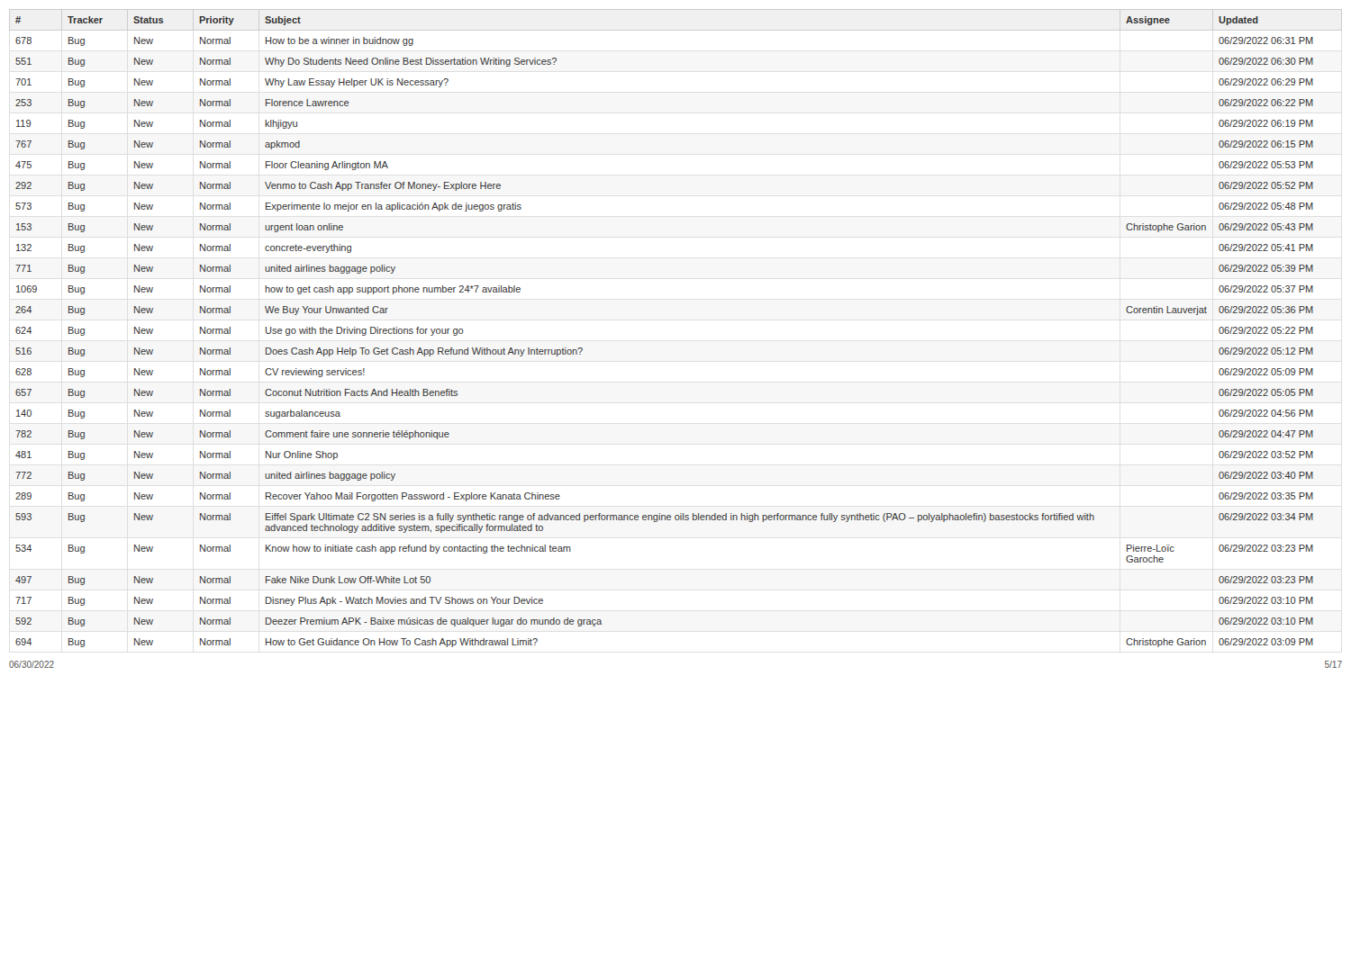| # | Tracker | Status | Priority | Subject | Assignee | Updated |
| --- | --- | --- | --- | --- | --- | --- |
| 678 | Bug | New | Normal | How to be a winner in buidnow gg | | 06/29/2022 06:31 PM |
| 551 | Bug | New | Normal | Why Do Students Need Online Best Dissertation Writing Services? | | 06/29/2022 06:30 PM |
| 701 | Bug | New | Normal | Why Law Essay Helper UK is Necessary? | | 06/29/2022 06:29 PM |
| 253 | Bug | New | Normal | Florence Lawrence | | 06/29/2022 06:22 PM |
| 119 | Bug | New | Normal | klhjigyu | | 06/29/2022 06:19 PM |
| 767 | Bug | New | Normal | apkmod | | 06/29/2022 06:15 PM |
| 475 | Bug | New | Normal | Floor Cleaning Arlington MA | | 06/29/2022 05:53 PM |
| 292 | Bug | New | Normal | Venmo to Cash App Transfer Of Money- Explore Here | | 06/29/2022 05:52 PM |
| 573 | Bug | New | Normal | Experimente lo mejor en la aplicación Apk de juegos gratis | | 06/29/2022 05:48 PM |
| 153 | Bug | New | Normal | urgent loan online | Christophe Garion | 06/29/2022 05:43 PM |
| 132 | Bug | New | Normal | concrete-everything | | 06/29/2022 05:41 PM |
| 771 | Bug | New | Normal | united airlines baggage policy | | 06/29/2022 05:39 PM |
| 1069 | Bug | New | Normal | how to get cash app support phone number 24*7 available | | 06/29/2022 05:37 PM |
| 264 | Bug | New | Normal | We Buy Your Unwanted Car | Corentin Lauverjat | 06/29/2022 05:36 PM |
| 624 | Bug | New | Normal | Use go with the Driving Directions for your go | | 06/29/2022 05:22 PM |
| 516 | Bug | New | Normal | Does Cash App Help To Get Cash App Refund Without Any Interruption? | | 06/29/2022 05:12 PM |
| 628 | Bug | New | Normal | CV reviewing services! | | 06/29/2022 05:09 PM |
| 657 | Bug | New | Normal | Coconut Nutrition Facts And Health Benefits | | 06/29/2022 05:05 PM |
| 140 | Bug | New | Normal | sugarbalanceusa | | 06/29/2022 04:56 PM |
| 782 | Bug | New | Normal | Comment faire une sonnerie téléphonique | | 06/29/2022 04:47 PM |
| 481 | Bug | New | Normal | Nur Online Shop | | 06/29/2022 03:52 PM |
| 772 | Bug | New | Normal | united airlines baggage policy | | 06/29/2022 03:40 PM |
| 289 | Bug | New | Normal | Recover Yahoo Mail Forgotten Password - Explore Kanata Chinese | | 06/29/2022 03:35 PM |
| 593 | Bug | New | Normal | Eiffel Spark Ultimate C2 SN series is a fully synthetic range of advanced performance engine oils blended in high performance fully synthetic (PAO – polyalphaolefin) basestocks fortified with advanced technology additive system, specifically formulated to | | 06/29/2022 03:34 PM |
| 534 | Bug | New | Normal | Know how to initiate cash app refund by contacting the technical team | Pierre-Loïc Garoche | 06/29/2022 03:23 PM |
| 497 | Bug | New | Normal | Fake Nike Dunk Low Off-White Lot 50 | | 06/29/2022 03:23 PM |
| 717 | Bug | New | Normal | Disney Plus Apk - Watch Movies and TV Shows on Your Device | | 06/29/2022 03:10 PM |
| 592 | Bug | New | Normal | Deezer Premium APK - Baixe músicas de qualquer lugar do mundo de graça | | 06/29/2022 03:10 PM |
| 694 | Bug | New | Normal | How to Get Guidance On How To Cash App Withdrawal Limit? | Christophe Garion | 06/29/2022 03:09 PM |
06/30/2022 5/17